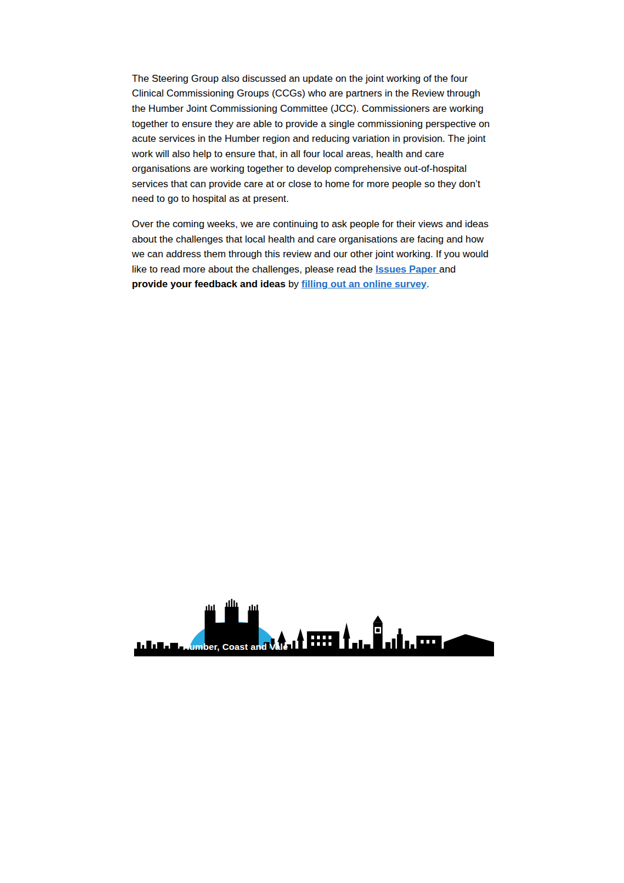The Steering Group also discussed an update on the joint working of the four Clinical Commissioning Groups (CCGs) who are partners in the Review through the Humber Joint Commissioning Committee (JCC). Commissioners are working together to ensure they are able to provide a single commissioning perspective on acute services in the Humber region and reducing variation in provision. The joint work will also help to ensure that, in all four local areas, health and care organisations are working together to develop comprehensive out-of-hospital services that can provide care at or close to home for more people so they don’t need to go to hospital as at present.
Over the coming weeks, we are continuing to ask people for their views and ideas about the challenges that local health and care organisations are facing and how we can address them through this review and our other joint working. If you would like to read more about the challenges, please read the Issues Paper and provide your feedback and ideas by filling out an online survey.
Humber, Coast and Vale